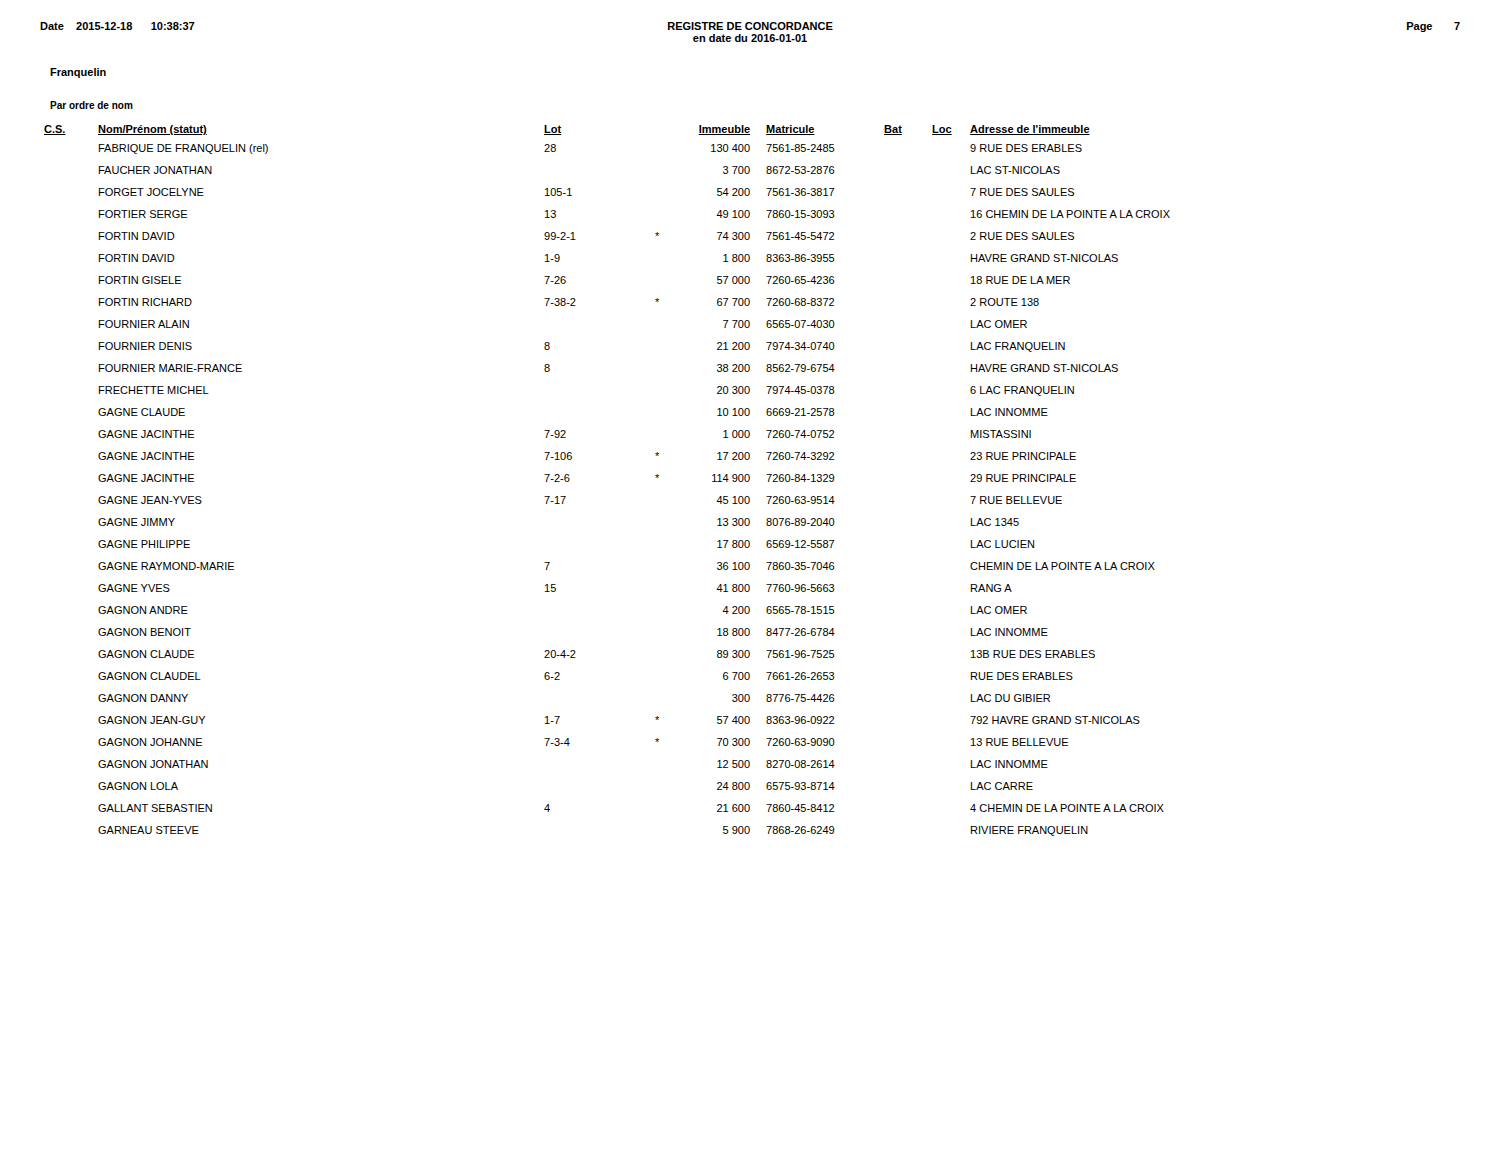Date 2015-12-18 10:38:37
REGISTRE DE CONCORDANCE
Page 7
en date du 2016-01-01
Franquelin
Par ordre de nom
| C.S. | Nom/Prénom (statut) | Lot | | Immeuble | Matricule | Bat | Loc | Adresse de l'immeuble |
| --- | --- | --- | --- | --- | --- | --- | --- | --- |
| | FABRIQUE DE FRANQUELIN (rel) | 28 | | 130 400 | 7561-85-2485 | | | 9 RUE DES ERABLES |
| | FAUCHER JONATHAN | | | 3 700 | 8672-53-2876 | | | LAC ST-NICOLAS |
| | FORGET JOCELYNE | 105-1 | | 54 200 | 7561-36-3817 | | | 7 RUE DES SAULES |
| | FORTIER SERGE | 13 | | 49 100 | 7860-15-3093 | | | 16 CHEMIN DE LA POINTE A LA CROIX |
| | FORTIN DAVID | 99-2-1 | * | 74 300 | 7561-45-5472 | | | 2 RUE DES SAULES |
| | FORTIN DAVID | 1-9 | | 1 800 | 8363-86-3955 | | | HAVRE GRAND ST-NICOLAS |
| | FORTIN GISELE | 7-26 | | 57 000 | 7260-65-4236 | | | 18 RUE DE LA MER |
| | FORTIN RICHARD | 7-38-2 | * | 67 700 | 7260-68-8372 | | | 2 ROUTE 138 |
| | FOURNIER ALAIN | | | 7 700 | 6565-07-4030 | | | LAC OMER |
| | FOURNIER DENIS | 8 | | 21 200 | 7974-34-0740 | | | LAC FRANQUELIN |
| | FOURNIER MARIE-FRANCE | 8 | | 38 200 | 8562-79-6754 | | | HAVRE GRAND ST-NICOLAS |
| | FRECHETTE MICHEL | | | 20 300 | 7974-45-0378 | | | 6 LAC FRANQUELIN |
| | GAGNE CLAUDE | | | 10 100 | 6669-21-2578 | | | LAC INNOMME |
| | GAGNE JACINTHE | 7-92 | | 1 000 | 7260-74-0752 | | | MISTASSINI |
| | GAGNE JACINTHE | 7-106 | * | 17 200 | 7260-74-3292 | | | 23 RUE PRINCIPALE |
| | GAGNE JACINTHE | 7-2-6 | * | 114 900 | 7260-84-1329 | | | 29 RUE PRINCIPALE |
| | GAGNE JEAN-YVES | 7-17 | | 45 100 | 7260-63-9514 | | | 7 RUE BELLEVUE |
| | GAGNE JIMMY | | | 13 300 | 8076-89-2040 | | | LAC 1345 |
| | GAGNE PHILIPPE | | | 17 800 | 6569-12-5587 | | | LAC LUCIEN |
| | GAGNE RAYMOND-MARIE | 7 | | 36 100 | 7860-35-7046 | | | CHEMIN DE LA POINTE A LA CROIX |
| | GAGNE YVES | 15 | | 41 800 | 7760-96-5663 | | | RANG A |
| | GAGNON ANDRE | | | 4 200 | 6565-78-1515 | | | LAC OMER |
| | GAGNON BENOIT | | | 18 800 | 8477-26-6784 | | | LAC INNOMME |
| | GAGNON CLAUDE | 20-4-2 | | 89 300 | 7561-96-7525 | | | 13B RUE DES ERABLES |
| | GAGNON CLAUDEL | 6-2 | | 6 700 | 7661-26-2653 | | | RUE DES ERABLES |
| | GAGNON DANNY | | | 300 | 8776-75-4426 | | | LAC DU GIBIER |
| | GAGNON JEAN-GUY | 1-7 | * | 57 400 | 8363-96-0922 | | | 792 HAVRE GRAND ST-NICOLAS |
| | GAGNON JOHANNE | 7-3-4 | * | 70 300 | 7260-63-9090 | | | 13 RUE BELLEVUE |
| | GAGNON JONATHAN | | | 12 500 | 8270-08-2614 | | | LAC INNOMME |
| | GAGNON LOLA | | | 24 800 | 6575-93-8714 | | | LAC CARRE |
| | GALLANT SEBASTIEN | 4 | | 21 600 | 7860-45-8412 | | | 4 CHEMIN DE LA POINTE A LA CROIX |
| | GARNEAU STEEVE | | | 5 900 | 7868-26-6249 | | | RIVIERE FRANQUELIN |